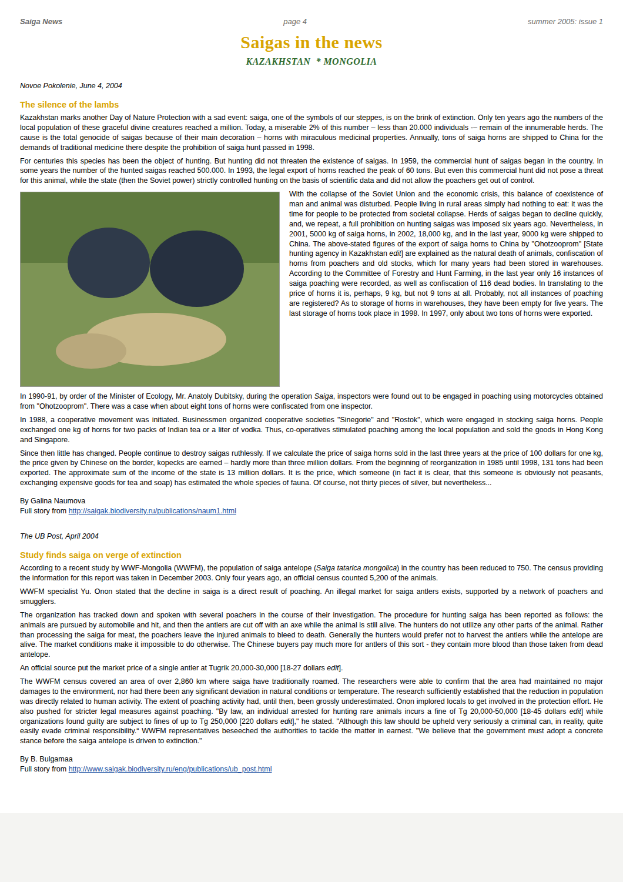Saiga News page 4 summer 2005: issue 1
Saigas in the news
KAZAKHSTAN * MONGOLIA
Novoe Pokolenie, June 4, 2004
The silence of the lambs
Kazakhstan marks another Day of Nature Protection with a sad event: saiga, one of the symbols of our steppes, is on the brink of extinction. Only ten years ago the numbers of the local population of these graceful divine creatures reached a million. Today, a miserable 2% of this number – less than 20.000 individuals -– remain of the innumerable herds. The cause is the total genocide of saigas because of their main decoration – horns with miraculous medicinal properties. Annually, tons of saiga horns are shipped to China for the demands of traditional medicine there despite the prohibition of saiga hunt passed in 1998.
For centuries this species has been the object of hunting. But hunting did not threaten the existence of saigas. In 1959, the commercial hunt of saigas began in the country. In some years the number of the hunted saigas reached 500.000. In 1993, the legal export of horns reached the peak of 60 tons. But even this commercial hunt did not pose a threat for this animal, while the state (then the Soviet power) strictly controlled hunting on the basis of scientific data and did not allow the poachers get out of control.
With the collapse of the Soviet Union and the economic crisis, this balance of coexistence of man and animal was disturbed. People living in rural areas simply had nothing to eat: it was the time for people to be protected from societal collapse. Herds of saigas began to decline quickly, and, we repeat, a full prohibition on hunting saigas was imposed six years ago. Nevertheless, in 2001, 5000 kg of saiga horns, in 2002, 18,000 kg, and in the last year, 9000 kg were shipped to China. The above-stated figures of the export of saiga horns to China by "Ohotzooprom" [State hunting agency in Kazakhstan edit] are explained as the natural death of animals, confiscation of horns from poachers and old stocks, which for many years had been stored in warehouses. According to the Committee of Forestry and Hunt Farming, in the last year only 16 instances of saiga poaching were recorded, as well as confiscation of 116 dead bodies. In translating to the price of horns it is, perhaps, 9 kg, but not 9 tons at all. Probably, not all instances of poaching are registered? As to storage of horns in warehouses, they have been empty for five years. The last storage of horns took place in 1998. In 1997, only about two tons of horns were exported.
In 1990-91, by order of the Minister of Ecology, Mr. Anatoly Dubitsky, during the operation Saiga, inspectors were found out to be engaged in poaching using motorcycles obtained from "Ohotzooprom". There was a case when about eight tons of horns were confiscated from one inspector.
In 1988, a cooperative movement was initiated. Businessmen organized cooperative societies "Sinegorie" and "Rostok", which were engaged in stocking saiga horns. People exchanged one kg of horns for two packs of Indian tea or a liter of vodka. Thus, co-operatives stimulated poaching among the local population and sold the goods in Hong Kong and Singapore.
Since then little has changed. People continue to destroy saigas ruthlessly. If we calculate the price of saiga horns sold in the last three years at the price of 100 dollars for one kg, the price given by Chinese on the border, kopecks are earned – hardly more than three million dollars. From the beginning of reorganization in 1985 until 1998, 131 tons had been exported. The approximate sum of the income of the state is 13 million dollars. It is the price, which someone (in fact it is clear, that this someone is obviously not peasants, exchanging expensive goods for tea and soap) has estimated the whole species of fauna. Of course, not thirty pieces of silver, but nevertheless...
By Galina Naumova
Full story from http://saigak.biodiversity.ru/publications/naum1.html
The UB Post, April 2004
Study finds saiga on verge of extinction
According to a recent study by WWF-Mongolia (WWFM), the population of saiga antelope (Saiga tatarica mongolica) in the country has been reduced to 750. The census providing the information for this report was taken in December 2003. Only four years ago, an official census counted 5,200 of the animals.
WWFM specialist Yu. Onon stated that the decline in saiga is a direct result of poaching. An illegal market for saiga antlers exists, supported by a network of poachers and smugglers.
The organization has tracked down and spoken with several poachers in the course of their investigation. The procedure for hunting saiga has been reported as follows: the animals are pursued by automobile and hit, and then the antlers are cut off with an axe while the animal is still alive. The hunters do not utilize any other parts of the animal. Rather than processing the saiga for meat, the poachers leave the injured animals to bleed to death. Generally the hunters would prefer not to harvest the antlers while the antelope are alive. The market conditions make it impossible to do otherwise. The Chinese buyers pay much more for antlers of this sort - they contain more blood than those taken from dead antelope.
An official source put the market price of a single antler at Tugrik 20,000-30,000 [18-27 dollars edit].
The WWFM census covered an area of over 2,860 km where saiga have traditionally roamed. The researchers were able to confirm that the area had maintained no major damages to the environment, nor had there been any significant deviation in natural conditions or temperature. The research sufficiently established that the reduction in population was directly related to human activity. The extent of poaching activity had, until then, been grossly underestimated. Onon implored locals to get involved in the protection effort. He also pushed for stricter legal measures against poaching. "By law, an individual arrested for hunting rare animals incurs a fine of Tg 20,000-50,000 [18-45 dollars edit] while organizations found guilty are subject to fines of up to Tg 250,000 [220 dollars edit]," he stated. "Although this law should be upheld very seriously a criminal can, in reality, quite easily evade criminal responsibility.“ WWFM representatives beseeched the authorities to tackle the matter in earnest. "We believe that the government must adopt a concrete stance before the saiga antelope is driven to extinction."
By B. Bulgamaa
Full story from http://www.saigak.biodiversity.ru/eng/publications/ub_post.html